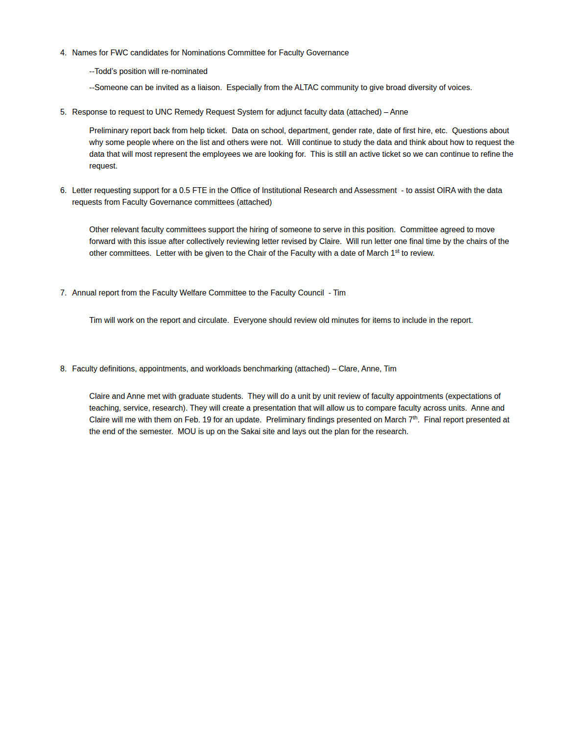Names for FWC candidates for Nominations Committee for Faculty Governance
--Todd’s position will re-nominated
--Someone can be invited as a liaison. Especially from the ALTAC community to give broad diversity of voices.
Response to request to UNC Remedy Request System for adjunct faculty data (attached) – Anne
Preliminary report back from help ticket. Data on school, department, gender rate, date of first hire, etc. Questions about why some people where on the list and others were not. Will continue to study the data and think about how to request the data that will most represent the employees we are looking for. This is still an active ticket so we can continue to refine the request.
Letter requesting support for a 0.5 FTE in the Office of Institutional Research and Assessment - to assist OIRA with the data requests from Faculty Governance committees (attached)
Other relevant faculty committees support the hiring of someone to serve in this position. Committee agreed to move forward with this issue after collectively reviewing letter revised by Claire. Will run letter one final time by the chairs of the other committees. Letter with be given to the Chair of the Faculty with a date of March 1st to review.
Annual report from the Faculty Welfare Committee to the Faculty Council - Tim
Tim will work on the report and circulate. Everyone should review old minutes for items to include in the report.
Faculty definitions, appointments, and workloads benchmarking (attached) – Clare, Anne, Tim
Claire and Anne met with graduate students. They will do a unit by unit review of faculty appointments (expectations of teaching, service, research). They will create a presentation that will allow us to compare faculty across units. Anne and Claire will me with them on Feb. 19 for an update. Preliminary findings presented on March 7th. Final report presented at the end of the semester. MOU is up on the Sakai site and lays out the plan for the research.